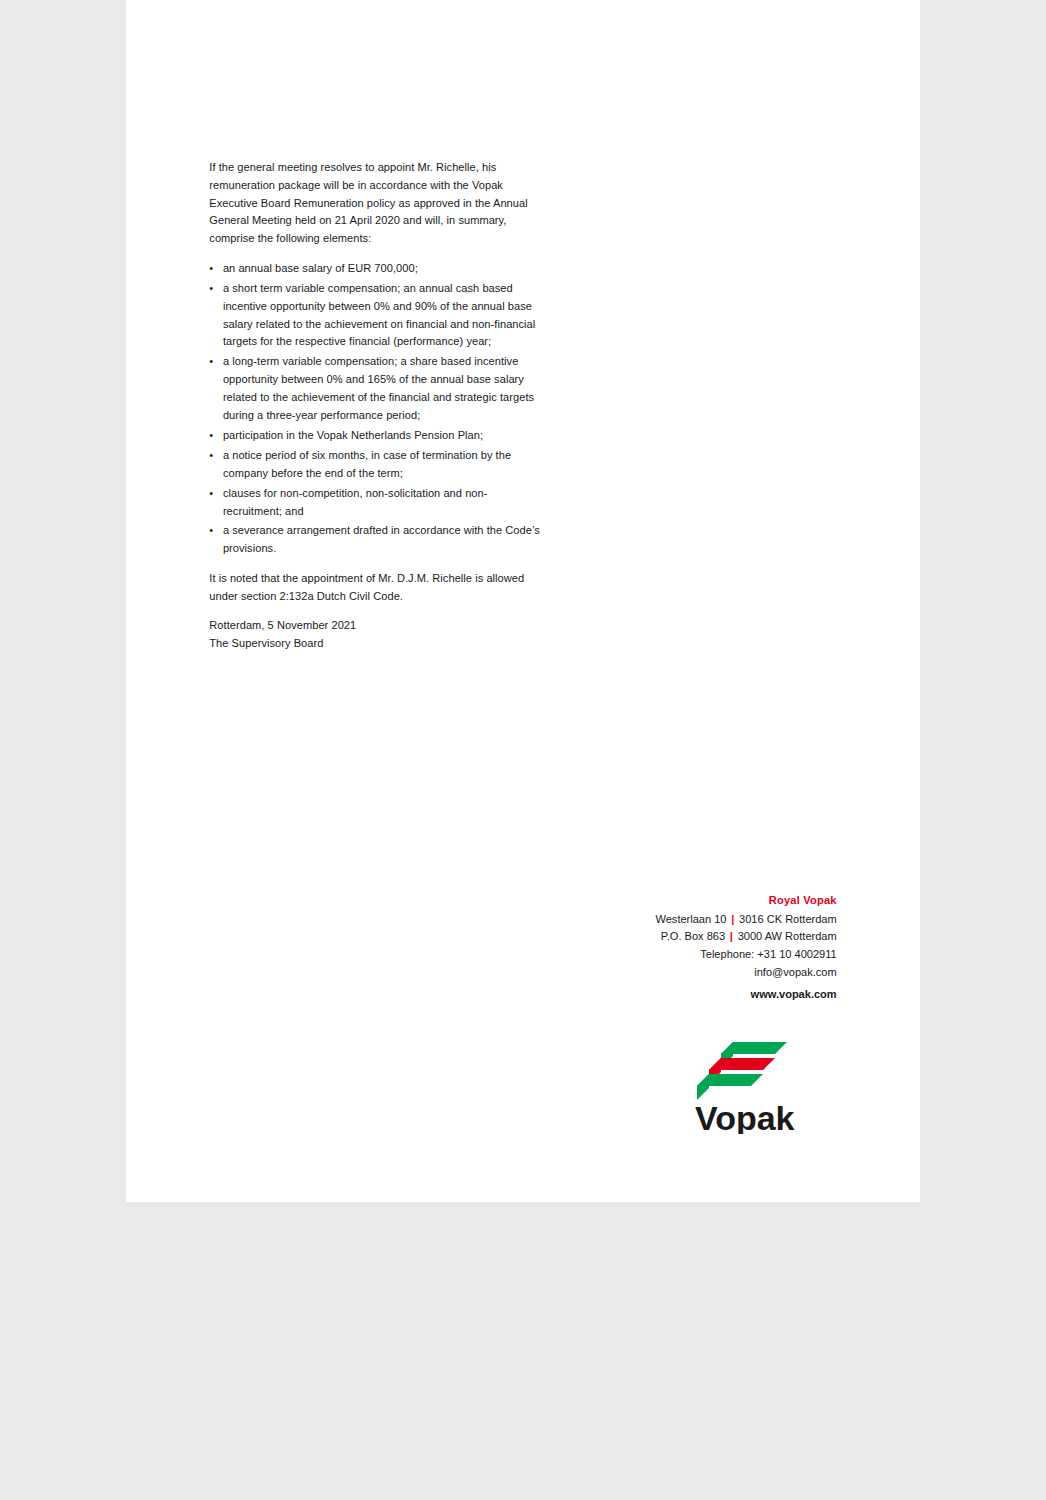If the general meeting resolves to appoint Mr. Richelle, his remuneration package will be in accordance with the Vopak Executive Board Remuneration policy as approved in the Annual General Meeting held on 21 April 2020 and will, in summary, comprise the following elements:
an annual base salary of EUR 700,000;
a short term variable compensation; an annual cash based incentive opportunity between 0% and 90% of the annual base salary related to the achievement on financial and non-financial targets for the respective financial (performance) year;
a long-term variable compensation; a share based incentive opportunity between 0% and 165% of the annual base salary related to the achievement of the financial and strategic targets during a three-year performance period;
participation in the Vopak Netherlands Pension Plan;
a notice period of six months, in case of termination by the company before the end of the term;
clauses for non-competition, non-solicitation and non-recruitment; and
a severance arrangement drafted in accordance with the Code’s provisions.
It is noted that the appointment of Mr. D.J.M. Richelle is allowed under section 2:132a Dutch Civil Code.
Rotterdam, 5 November 2021
The Supervisory Board
Royal Vopak
Westerlaan 10 | 3016 CK Rotterdam
P.O. Box 863 | 3000 AW Rotterdam
Telephone: +31 10 4002911
info@vopak.com
www.vopak.com
Vopak